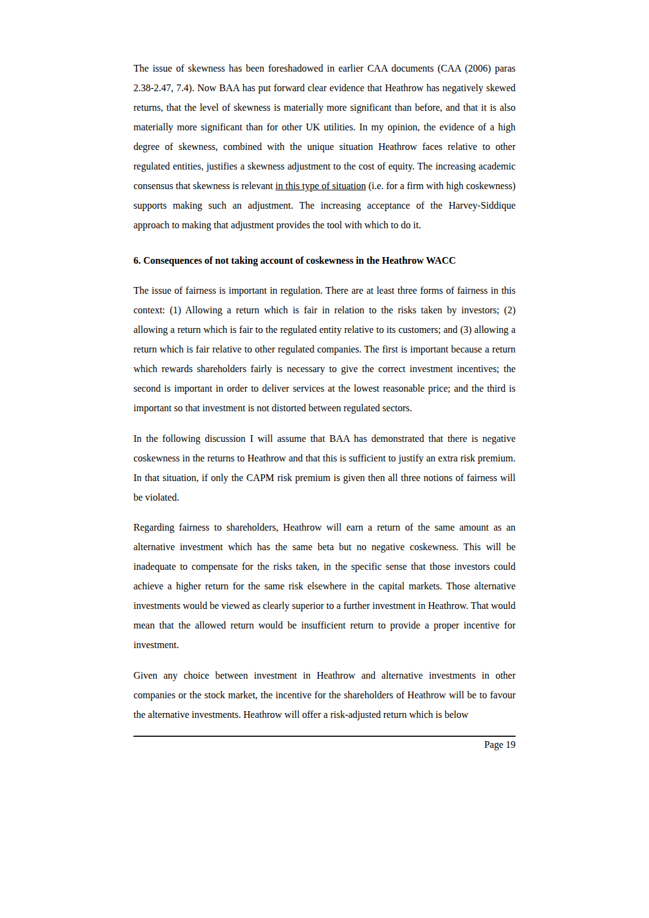The issue of skewness has been foreshadowed in earlier CAA documents (CAA (2006) paras 2.38-2.47, 7.4). Now BAA has put forward clear evidence that Heathrow has negatively skewed returns, that the level of skewness is materially more significant than before, and that it is also materially more significant than for other UK utilities. In my opinion, the evidence of a high degree of skewness, combined with the unique situation Heathrow faces relative to other regulated entities, justifies a skewness adjustment to the cost of equity. The increasing academic consensus that skewness is relevant in this type of situation (i.e. for a firm with high coskewness) supports making such an adjustment. The increasing acceptance of the Harvey-Siddique approach to making that adjustment provides the tool with which to do it.
6. Consequences of not taking account of coskewness in the Heathrow WACC
The issue of fairness is important in regulation. There are at least three forms of fairness in this context: (1) Allowing a return which is fair in relation to the risks taken by investors; (2) allowing a return which is fair to the regulated entity relative to its customers; and (3) allowing a return which is fair relative to other regulated companies. The first is important because a return which rewards shareholders fairly is necessary to give the correct investment incentives; the second is important in order to deliver services at the lowest reasonable price; and the third is important so that investment is not distorted between regulated sectors.
In the following discussion I will assume that BAA has demonstrated that there is negative coskewness in the returns to Heathrow and that this is sufficient to justify an extra risk premium. In that situation, if only the CAPM risk premium is given then all three notions of fairness will be violated.
Regarding fairness to shareholders, Heathrow will earn a return of the same amount as an alternative investment which has the same beta but no negative coskewness. This will be inadequate to compensate for the risks taken, in the specific sense that those investors could achieve a higher return for the same risk elsewhere in the capital markets. Those alternative investments would be viewed as clearly superior to a further investment in Heathrow. That would mean that the allowed return would be insufficient return to provide a proper incentive for investment.
Given any choice between investment in Heathrow and alternative investments in other companies or the stock market, the incentive for the shareholders of Heathrow will be to favour the alternative investments. Heathrow will offer a risk-adjusted return which is below
Page 19